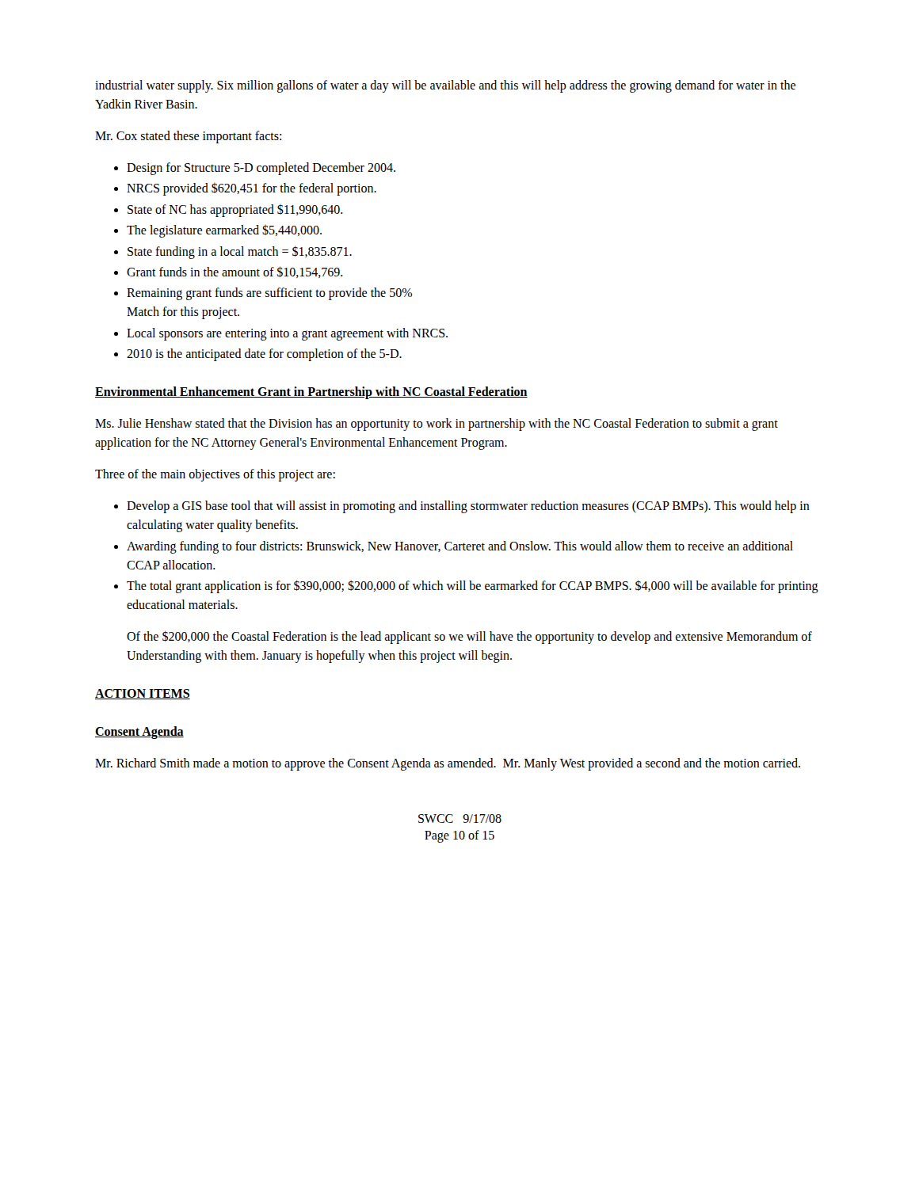industrial water supply. Six million gallons of water a day will be available and this will help address the growing demand for water in the Yadkin River Basin.
Mr. Cox stated these important facts:
Design for Structure 5-D completed December 2004.
NRCS provided $620,451 for the federal portion.
State of NC has appropriated $11,990,640.
The legislature earmarked $5,440,000.
State funding in a local match = $1,835.871.
Grant funds in the amount of $10,154,769.
Remaining grant funds are sufficient to provide the 50%
Match for this project.
Local sponsors are entering into a grant agreement with NRCS.
2010 is the anticipated date for completion of the 5-D.
Environmental Enhancement Grant in Partnership with NC Coastal Federation
Ms. Julie Henshaw stated that the Division has an opportunity to work in partnership with the NC Coastal Federation to submit a grant application for the NC Attorney General's Environmental Enhancement Program.
Three of the main objectives of this project are:
Develop a GIS base tool that will assist in promoting and installing stormwater reduction measures (CCAP BMPs). This would help in calculating water quality benefits.
Awarding funding to four districts: Brunswick, New Hanover, Carteret and Onslow. This would allow them to receive an additional CCAP allocation.
The total grant application is for $390,000; $200,000 of which will be earmarked for CCAP BMPS. $4,000 will be available for printing educational materials.
Of the $200,000 the Coastal Federation is the lead applicant so we will have the opportunity to develop and extensive Memorandum of Understanding with them. January is hopefully when this project will begin.
ACTION ITEMS
Consent Agenda
Mr. Richard Smith made a motion to approve the Consent Agenda as amended. Mr. Manly West provided a second and the motion carried.
SWCC 9/17/08
Page 10 of 15